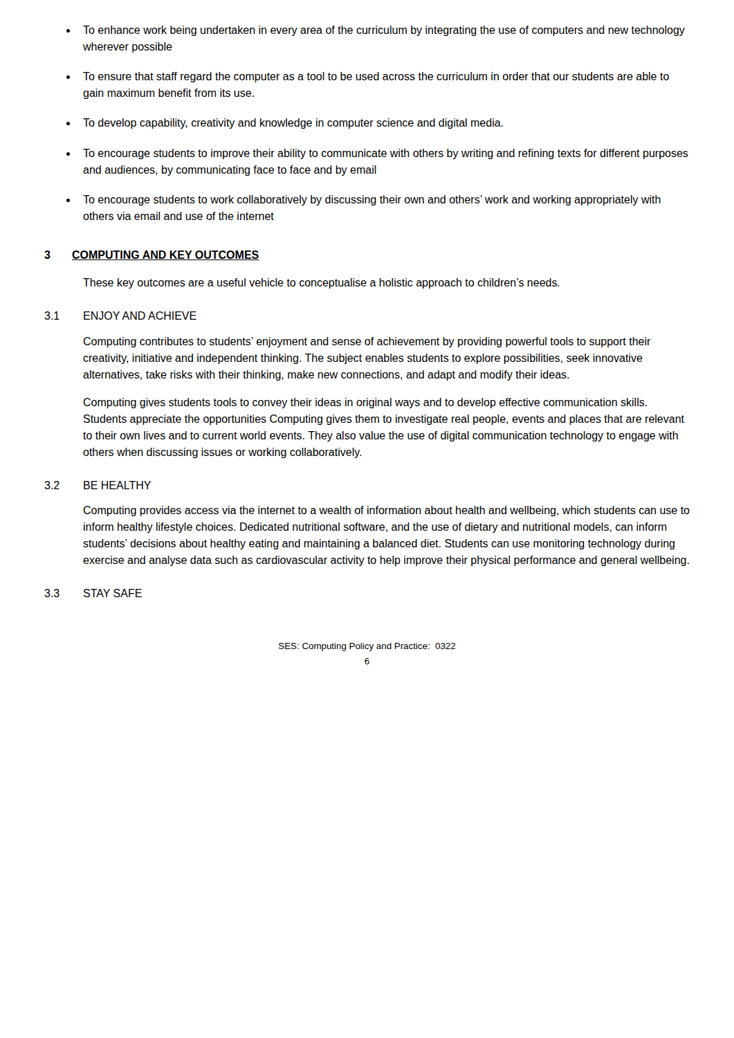To enhance work being undertaken in every area of the curriculum by integrating the use of computers and new technology wherever possible
To ensure that staff regard the computer as a tool to be used across the curriculum in order that our students are able to gain maximum benefit from its use.
To develop capability, creativity and knowledge in computer science and digital media.
To encourage students to improve their ability to communicate with others by writing and refining texts for different purposes and audiences, by communicating face to face and by email
To encourage students to work collaboratively by discussing their own and others’ work and working appropriately with others via email and use of the internet
3 COMPUTING AND KEY OUTCOMES
These key outcomes are a useful vehicle to conceptualise a holistic approach to children’s needs.
3.1 ENJOY AND ACHIEVE
Computing contributes to students’ enjoyment and sense of achievement by providing powerful tools to support their creativity, initiative and independent thinking. The subject enables students to explore possibilities, seek innovative alternatives, take risks with their thinking, make new connections, and adapt and modify their ideas.
Computing gives students tools to convey their ideas in original ways and to develop effective communication skills. Students appreciate the opportunities Computing gives them to investigate real people, events and places that are relevant to their own lives and to current world events. They also value the use of digital communication technology to engage with others when discussing issues or working collaboratively.
3.2 BE HEALTHY
Computing provides access via the internet to a wealth of information about health and wellbeing, which students can use to inform healthy lifestyle choices. Dedicated nutritional software, and the use of dietary and nutritional models, can inform students’ decisions about healthy eating and maintaining a balanced diet. Students can use monitoring technology during exercise and analyse data such as cardiovascular activity to help improve their physical performance and general wellbeing.
3.3 STAY SAFE
SES: Computing Policy and Practice: 0322
6